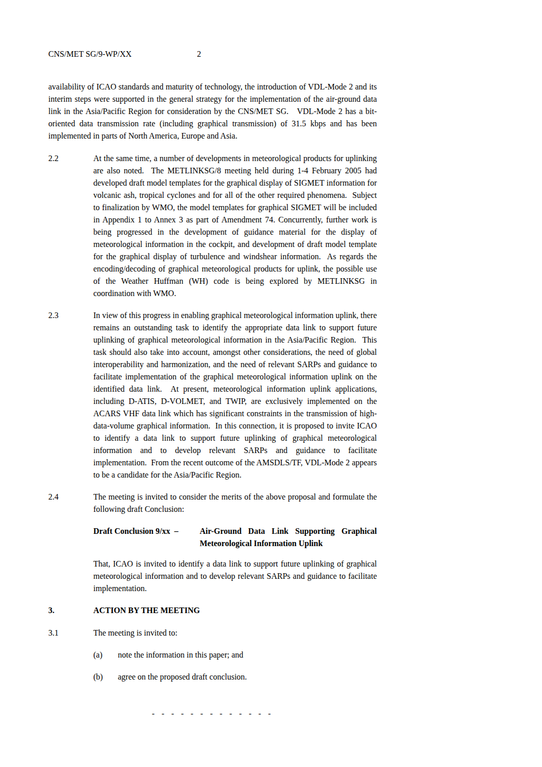CNS/MET SG/9-WP/XX 2
availability of ICAO standards and maturity of technology, the introduction of VDL-Mode 2 and its interim steps were supported in the general strategy for the implementation of the air-ground data link in the Asia/Pacific Region for consideration by the CNS/MET SG. VDL-Mode 2 has a bit-oriented data transmission rate (including graphical transmission) of 31.5 kbps and has been implemented in parts of North America, Europe and Asia.
2.2
At the same time, a number of developments in meteorological products for uplinking are also noted. The METLINKSG/8 meeting held during 1-4 February 2005 had developed draft model templates for the graphical display of SIGMET information for volcanic ash, tropical cyclones and for all of the other required phenomena. Subject to finalization by WMO, the model templates for graphical SIGMET will be included in Appendix 1 to Annex 3 as part of Amendment 74. Concurrently, further work is being progressed in the development of guidance material for the display of meteorological information in the cockpit, and development of draft model template for the graphical display of turbulence and windshear information. As regards the encoding/decoding of graphical meteorological products for uplink, the possible use of the Weather Huffman (WH) code is being explored by METLINKSG in coordination with WMO.
2.3
In view of this progress in enabling graphical meteorological information uplink, there remains an outstanding task to identify the appropriate data link to support future uplinking of graphical meteorological information in the Asia/Pacific Region. This task should also take into account, amongst other considerations, the need of global interoperability and harmonization, and the need of relevant SARPs and guidance to facilitate implementation of the graphical meteorological information uplink on the identified data link. At present, meteorological information uplink applications, including D-ATIS, D-VOLMET, and TWIP, are exclusively implemented on the ACARS VHF data link which has significant constraints in the transmission of high-data-volume graphical information. In this connection, it is proposed to invite ICAO to identify a data link to support future uplinking of graphical meteorological information and to develop relevant SARPs and guidance to facilitate implementation. From the recent outcome of the AMSDLS/TF, VDL-Mode 2 appears to be a candidate for the Asia/Pacific Region.
2.4
The meeting is invited to consider the merits of the above proposal and formulate the following draft Conclusion:
Draft Conclusion 9/xx – Air-Ground Data Link Supporting Graphical Meteorological Information Uplink
That, ICAO is invited to identify a data link to support future uplinking of graphical meteorological information and to develop relevant SARPs and guidance to facilitate implementation.
3. ACTION BY THE MEETING
3.1
The meeting is invited to:
(a) note the information in this paper; and
(b) agree on the proposed draft conclusion.
- - - - - - - - - - - - -